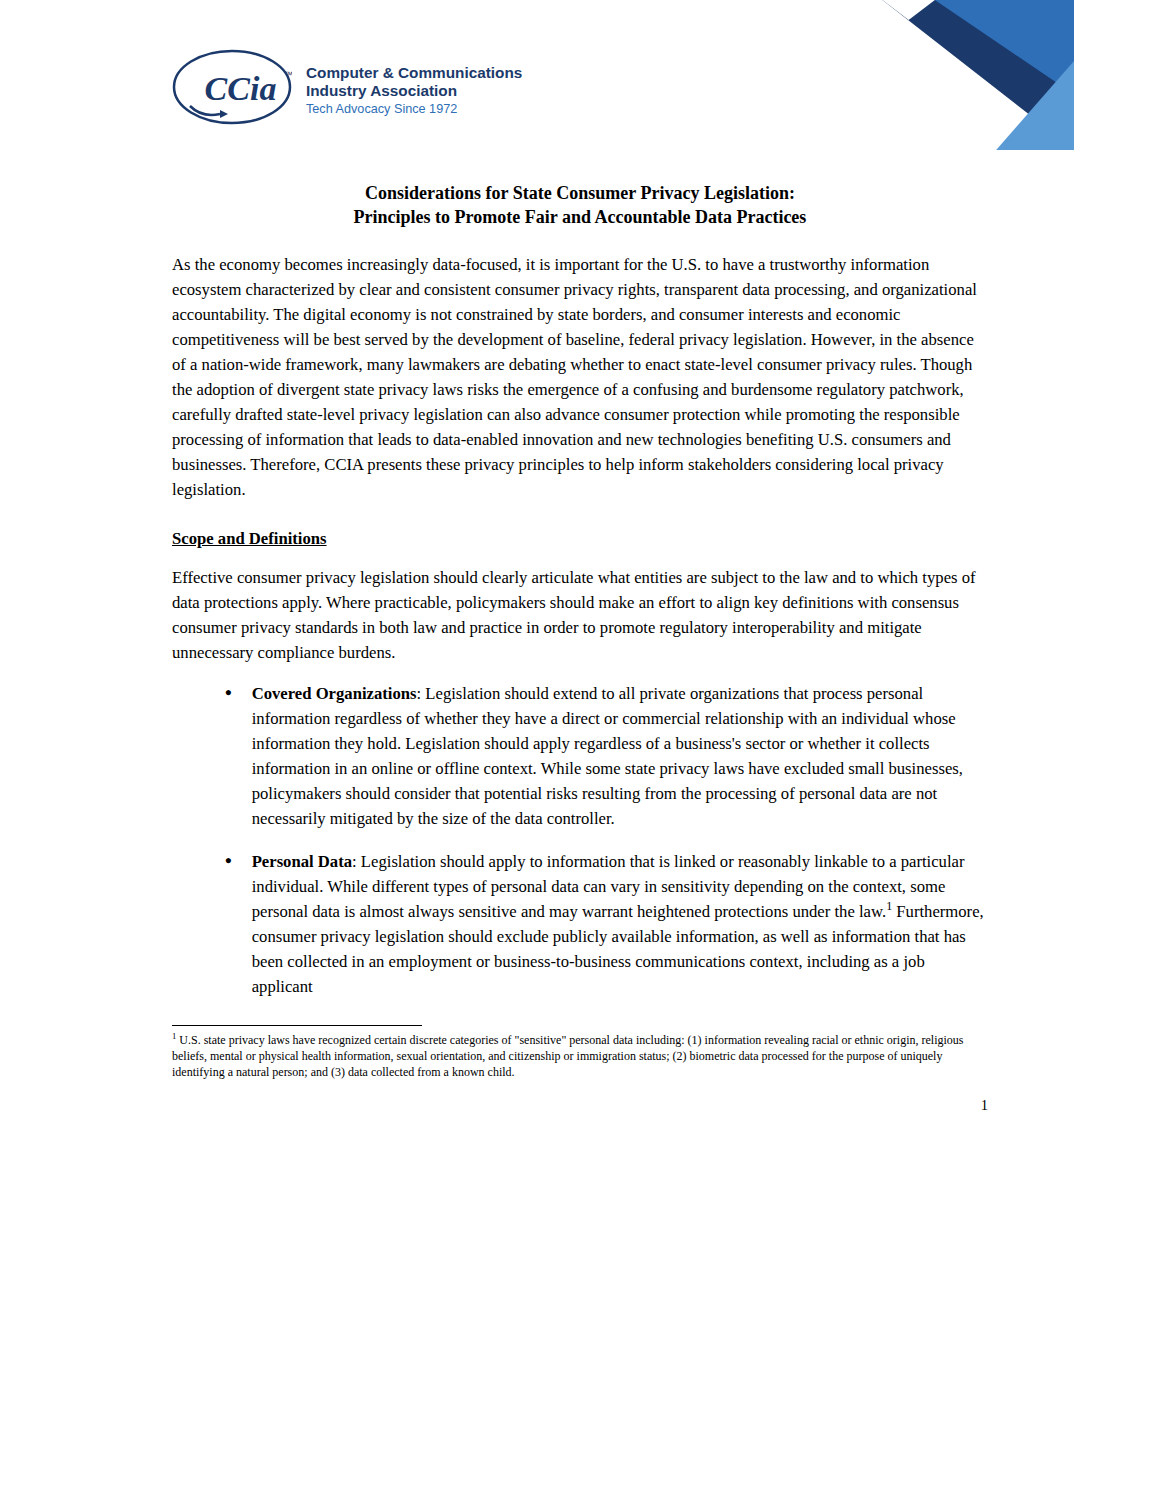CCi a ™
Computer & Communications Industry Association Tech Advocacy Since 1972
Considerations for State Consumer Privacy Legislation:
Principles to Promote Fair and Accountable Data Practices
As the economy becomes increasingly data-focused, it is important for the U.S. to have a trustworthy information ecosystem characterized by clear and consistent consumer privacy rights, transparent data processing, and organizational accountability. The digital economy is not constrained by state borders, and consumer interests and economic competitiveness will be best served by the development of baseline, federal privacy legislation. However, in the absence of a nation-wide framework, many lawmakers are debating whether to enact state-level consumer privacy rules. Though the adoption of divergent state privacy laws risks the emergence of a confusing and burdensome regulatory patchwork, carefully drafted state-level privacy legislation can also advance consumer protection while promoting the responsible processing of information that leads to data-enabled innovation and new technologies benefiting U.S. consumers and businesses. Therefore, CCIA presents these privacy principles to help inform stakeholders considering local privacy legislation.
Scope and Definitions
Effective consumer privacy legislation should clearly articulate what entities are subject to the law and to which types of data protections apply. Where practicable, policymakers should make an effort to align key definitions with consensus consumer privacy standards in both law and practice in order to promote regulatory interoperability and mitigate unnecessary compliance burdens.
Covered Organizations: Legislation should extend to all private organizations that process personal information regardless of whether they have a direct or commercial relationship with an individual whose information they hold. Legislation should apply regardless of a business's sector or whether it collects information in an online or offline context. While some state privacy laws have excluded small businesses, policymakers should consider that potential risks resulting from the processing of personal data are not necessarily mitigated by the size of the data controller.
Personal Data: Legislation should apply to information that is linked or reasonably linkable to a particular individual. While different types of personal data can vary in sensitivity depending on the context, some personal data is almost always sensitive and may warrant heightened protections under the law.1 Furthermore, consumer privacy legislation should exclude publicly available information, as well as information that has been collected in an employment or business-to-business communications context, including as a job applicant
1 U.S. state privacy laws have recognized certain discrete categories of "sensitive" personal data including: (1) information revealing racial or ethnic origin, religious beliefs, mental or physical health information, sexual orientation, and citizenship or immigration status; (2) biometric data processed for the purpose of uniquely identifying a natural person; and (3) data collected from a known child.
1